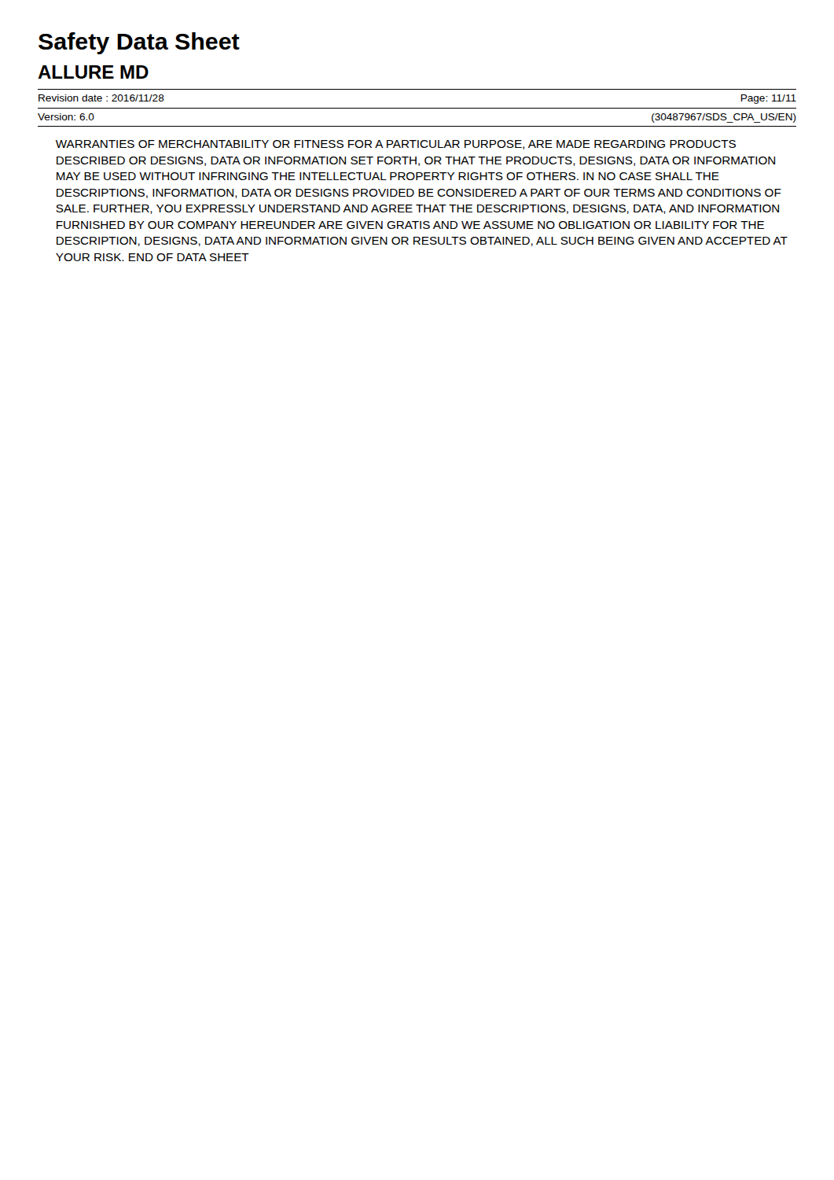Safety Data Sheet
ALLURE MD
Revision date : 2016/11/28
Page: 11/11
Version: 6.0
(30487967/SDS_CPA_US/EN)
WARRANTIES OF MERCHANTABILITY OR FITNESS FOR A PARTICULAR PURPOSE, ARE MADE REGARDING PRODUCTS DESCRIBED OR DESIGNS, DATA OR INFORMATION SET FORTH, OR THAT THE PRODUCTS, DESIGNS, DATA OR INFORMATION MAY BE USED WITHOUT INFRINGING THE INTELLECTUAL PROPERTY RIGHTS OF OTHERS. IN NO CASE SHALL THE DESCRIPTIONS, INFORMATION, DATA OR DESIGNS PROVIDED BE CONSIDERED A PART OF OUR TERMS AND CONDITIONS OF SALE. FURTHER, YOU EXPRESSLY UNDERSTAND AND AGREE THAT THE DESCRIPTIONS, DESIGNS, DATA, AND INFORMATION FURNISHED BY OUR COMPANY HEREUNDER ARE GIVEN GRATIS AND WE ASSUME NO OBLIGATION OR LIABILITY FOR THE DESCRIPTION, DESIGNS, DATA AND INFORMATION GIVEN OR RESULTS OBTAINED, ALL SUCH BEING GIVEN AND ACCEPTED AT YOUR RISK. END OF DATA SHEET